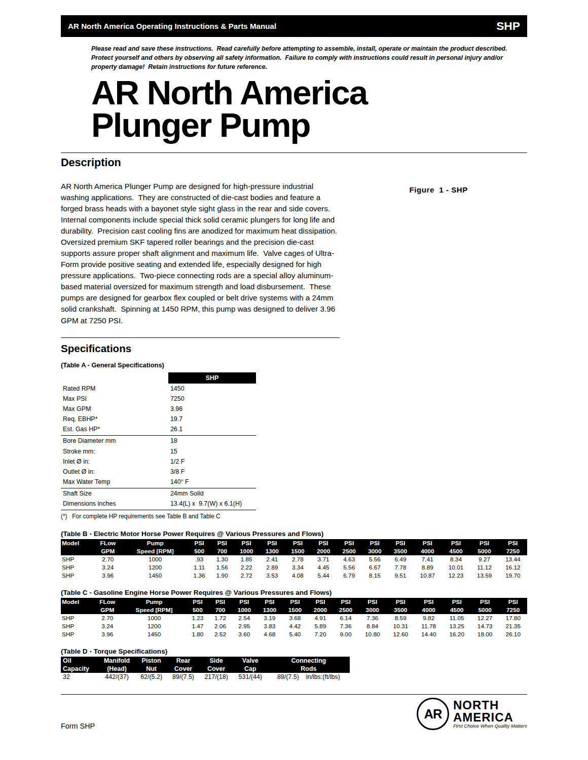AR North America Operating Instructions & Parts Manual SHP
Please read and save these instructions. Read carefully before attempting to assemble, install, operate or maintain the product described. Protect yourself and others by observing all safety information. Failure to comply with instructions could result in personal injury and/or property damage! Retain instructions for future reference.
AR North America
Plunger Pump
Description
AR North America Plunger Pump are designed for high-pressure industrial washing applications. They are constructed of die-cast bodies and feature a forged brass heads with a bayonet style sight glass in the rear and side covers. Internal components include special thick solid ceramic plungers for long life and durability. Precision cast cooling fins are anodized for maximum heat dissipation. Oversized premium SKF tapered roller bearings and the precision die-cast supports assure proper shaft alignment and maximum life. Valve cages of Ultra-Form provide positive seating and extended life, especially designed for high pressure applications. Two-piece connecting rods are a special alloy aluminum-based material oversized for maximum strength and load disbursement. These pumps are designed for gearbox flex coupled or belt drive systems with a 24mm solid crankshaft. Spinning at 1450 RPM, this pump was designed to deliver 3.96 GPM at 7250 PSI.
Specifications
(Table A - General Specifications)
| | SHP |
| --- | --- |
| Rated RPM | 1450 |
| Max PSI | 7250 |
| Max GPM | 3.96 |
| Req. EBHP* | 19.7 |
| Est. Gas HP* | 26.1 |
| Bore Diameter mm | 18 |
| Stroke mm: | 15 |
| Inlet Ø in: | 1/2 F |
| Outlet Ø in: | 3/8 F |
| Max Water Temp | 140° F |
| Shaft Size | 24mm Solid |
| Dimensions inches | 13.4(L) x 9.7(W) x 6.1(H) |
(*) For complete HP requirements see Table B and Table C
Figure 1 - SHP
(Table B - Electric Motor Horse Power Requires @ Various Pressures and Flows)
| Model | FLow | Pump | PSI | PSI | PSI | PSI | PSI | PSI | PSI | PSI | PSI | PSI | PSI | PSI | PSI |
| --- | --- | --- | --- | --- | --- | --- | --- | --- | --- | --- | --- | --- | --- | --- | --- |
| | GPM | Speed [RPM] | 500 | 700 | 1000 | 1300 | 1500 | 2000 | 2500 | 3000 | 3500 | 4000 | 4500 | 5000 | 7250 |
| SHP | 2.70 | 1000 | .93 | 1.30 | 1.85 | 2.41 | 2.78 | 3.71 | 4.63 | 5.56 | 6.49 | 7.41 | 8.34 | 9.27 | 13.44 |
| SHP | 3.24 | 1200 | 1.11 | 1.56 | 2.22 | 2.89 | 3.34 | 4.45 | 5.56 | 6.67 | 7.78 | 8.89 | 10.01 | 11.12 | 16.12 |
| SHP | 3.96 | 1450 | 1.36 | 1.90 | 2.72 | 3.53 | 4.08 | 5.44 | 6.79 | 8.15 | 9.51 | 10.87 | 12.23 | 13.59 | 19.70 |
(Table C - Gasoline Engine Horse Power Requires @ Various Pressures and Flows)
| Model | FLow | Pump | PSI | PSI | PSI | PSI | PSI | PSI | PSI | PSI | PSI | PSI | PSI | PSI | PSI |
| --- | --- | --- | --- | --- | --- | --- | --- | --- | --- | --- | --- | --- | --- | --- | --- |
| | GPM | Speed [RPM] | 500 | 700 | 1000 | 1300 | 1500 | 2000 | 2500 | 3000 | 3500 | 4000 | 4500 | 5000 | 7250 |
| SHP | 2.70 | 1000 | 1.23 | 1.72 | 2.54 | 3.19 | 3.68 | 4.91 | 6.14 | 7.36 | 8.59 | 9.82 | 11.05 | 12.27 | 17.80 |
| SHP | 3.24 | 1200 | 1.47 | 2.06 | 2.95 | 3.83 | 4.42 | 5.89 | 7.36 | 8.84 | 10.31 | 11.78 | 13.25 | 14.73 | 21.35 |
| SHP | 3.96 | 1450 | 1.80 | 2.52 | 3.60 | 4.68 | 5.40 | 7.20 | 9.00 | 10.80 | 12.60 | 14.40 | 16.20 | 18.00 | 26.10 |
(Table D - Torque Specifications)
| Oil | Manifold | Piston | Rear | Side | Valve | Connecting |
| --- | --- | --- | --- | --- | --- | --- |
| Capacity | (Head) | Nut | Cover | Cover | Cap | Rods |
| 32 | 442/(37) | 62/(5.2) | 89/(7.5) | 217/(18) | 531/(44) | 89/(7.5) in/lbs:(ft/lbs) |
Form SHP
AR
NORTH
AMERICA
First Choice When Quality Matters